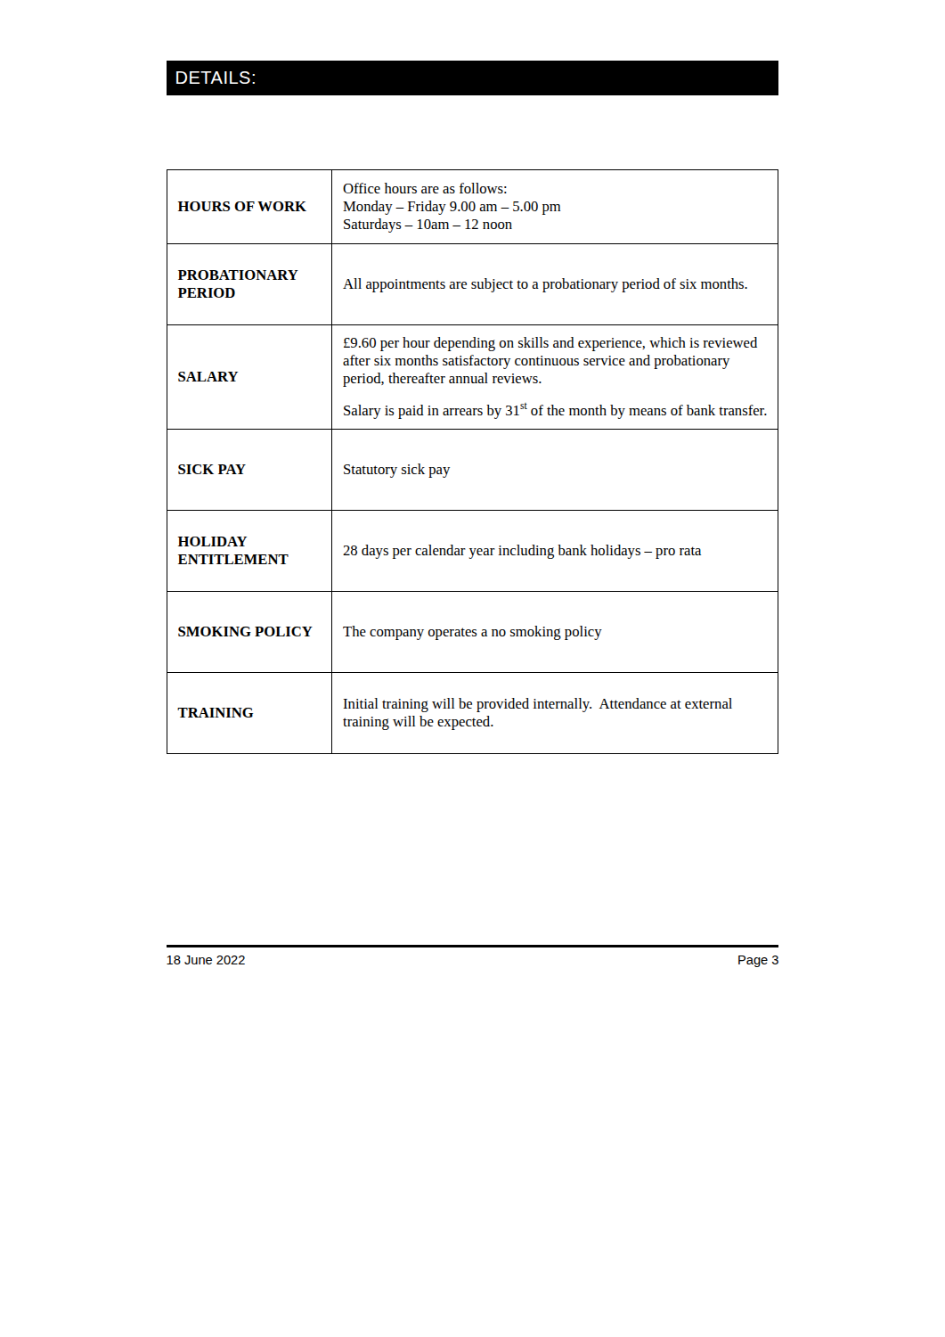DETAILS:
| HOURS OF WORK | Office hours are as follows: Monday – Friday 9.00 am – 5.00 pm Saturdays – 10am – 12 noon |
| PROBATIONARY PERIOD | All appointments are subject to a probationary period of six months. |
| SALARY | £9.60 per hour depending on skills and experience, which is reviewed after six months satisfactory continuous service and probationary period, thereafter annual reviews. Salary is paid in arrears by 31 st of the month by means of bank transfer. |
| SICK PAY | Statutory sick pay |
| HOLIDAY ENTITLEMENT | 28 days per calendar year including bank holidays – pro rata |
| SMOKING POLICY | The company operates a no smoking policy |
| TRAINING | Initial training will be provided internally. Attendance at external training will be expected. |
18 June 2022 Page 3